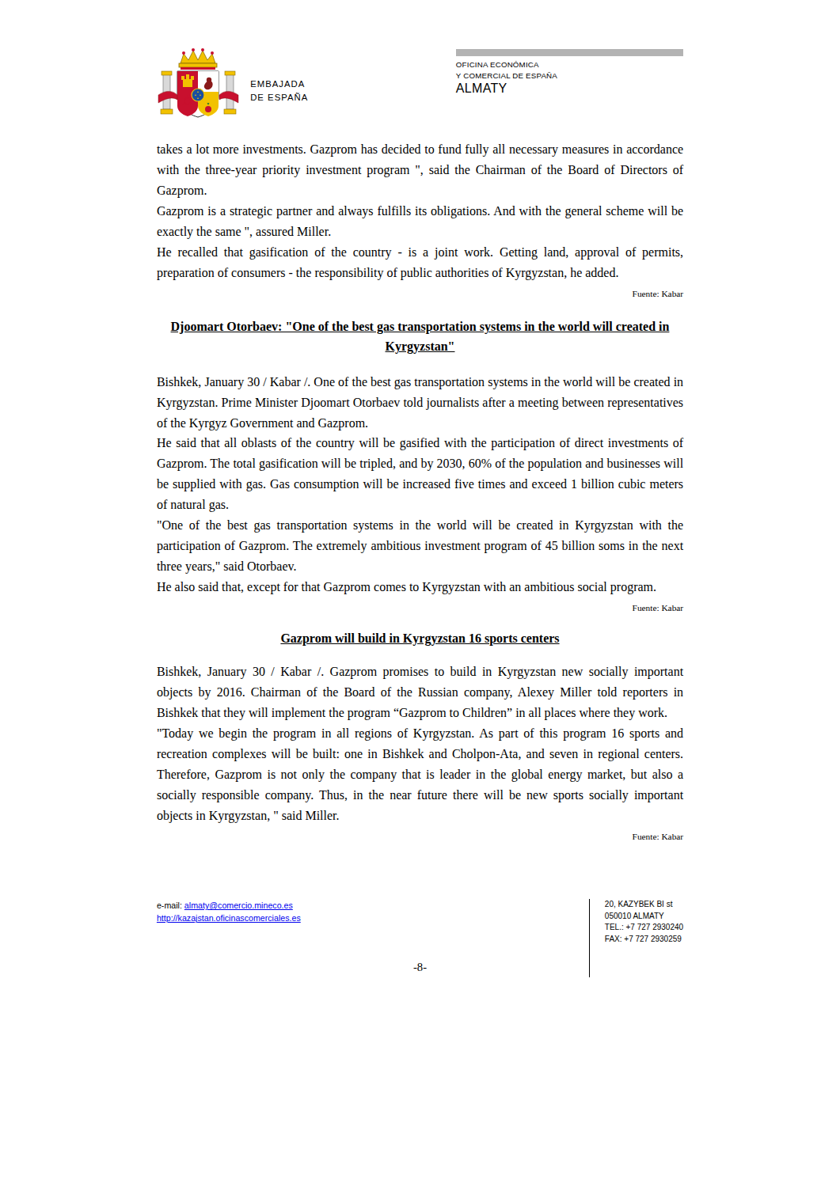EMBAJADA
DE ESPAÑA
OFICINA ECONÓMICA
Y COMERCIAL DE ESPAÑA
ALMATY
takes a lot more investments. Gazprom has decided to fund fully all necessary measures in accordance with the three-year priority investment program ", said the Chairman of the Board of Directors of Gazprom.
Gazprom is a strategic partner and always fulfills its obligations. And with the general scheme will be exactly the same ", assured Miller.
He recalled that gasification of the country - is a joint work. Getting land, approval of permits, preparation of consumers - the responsibility of public authorities of Kyrgyzstan, he added.
Fuente: Kabar
Djoomart Otorbaev: "One of the best gas transportation systems in the world will created in Kyrgyzstan"
Bishkek, January 30 / Kabar /. One of the best gas transportation systems in the world will be created in Kyrgyzstan. Prime Minister Djoomart Otorbaev told journalists after a meeting between representatives of the Kyrgyz Government and Gazprom.
He said that all oblasts of the country will be gasified with the participation of direct investments of Gazprom. The total gasification will be tripled, and by 2030, 60% of the population and businesses will be supplied with gas. Gas consumption will be increased five times and exceed 1 billion cubic meters of natural gas.
"One of the best gas transportation systems in the world will be created in Kyrgyzstan with the participation of Gazprom. The extremely ambitious investment program of 45 billion soms in the next three years," said Otorbaev.
He also said that, except for that Gazprom comes to Kyrgyzstan with an ambitious social program.
Fuente: Kabar
Gazprom will build in Kyrgyzstan 16 sports centers
Bishkek, January 30 / Kabar /. Gazprom promises to build in Kyrgyzstan new socially important objects by 2016. Chairman of the Board of the Russian company, Alexey Miller told reporters in Bishkek that they will implement the program “Gazprom to Children” in all places where they work.
"Today we begin the program in all regions of Kyrgyzstan. As part of this program 16 sports and recreation complexes will be built: one in Bishkek and Cholpon-Ata, and seven in regional centers. Therefore, Gazprom is not only the company that is leader in the global energy market, but also a socially responsible company. Thus, in the near future there will be new sports socially important objects in Kyrgyzstan, " said Miller.
Fuente: Kabar
e-mail: almaty@comercio.mineco.es
http://kazajstan.oficinascomerciales.es
20, KAZYBEK BI st
050010 ALMATY
TEL.: +7 727 2930240
FAX: +7 727 2930259
-8-